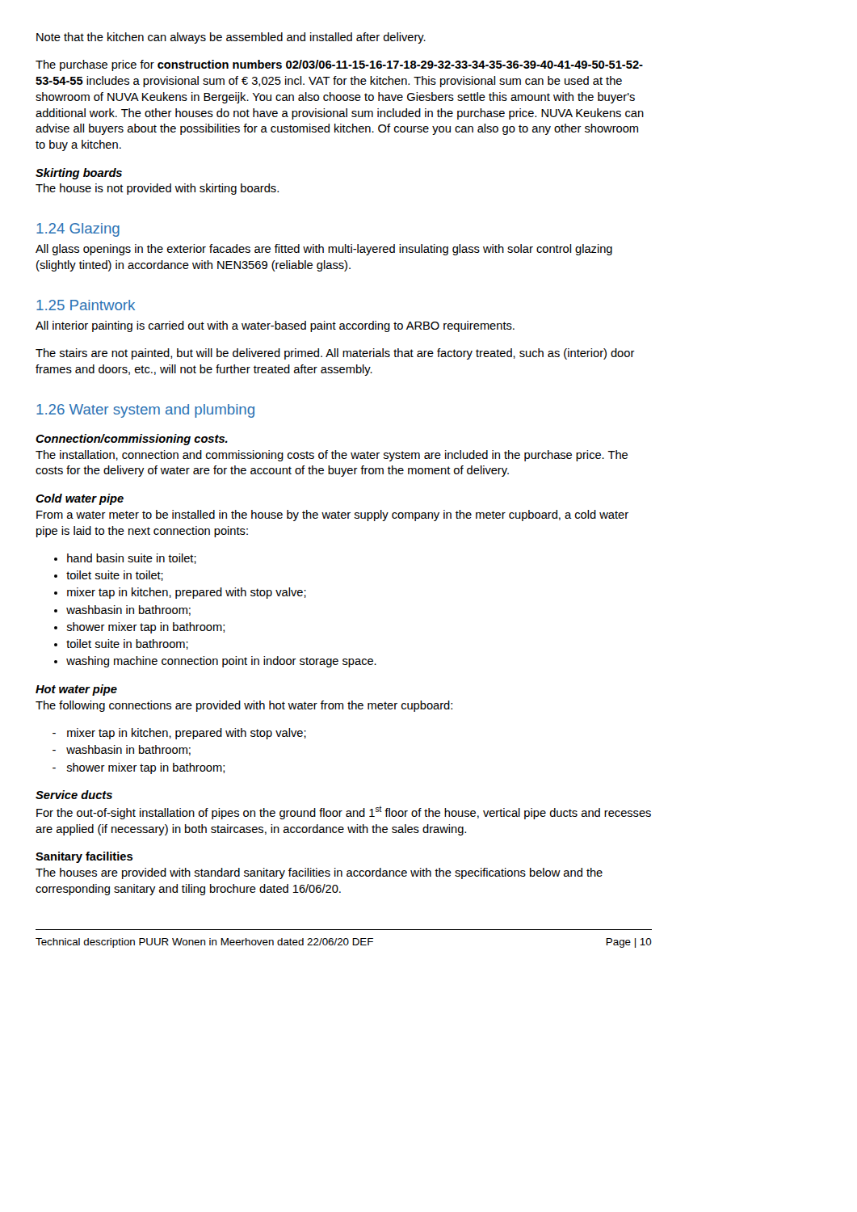Note that the kitchen can always be assembled and installed after delivery.
The purchase price for construction numbers 02/03/06-11-15-16-17-18-29-32-33-34-35-36-39-40-41-49-50-51-52-53-54-55 includes a provisional sum of € 3,025 incl. VAT for the kitchen. This provisional sum can be used at the showroom of NUVA Keukens in Bergeijk. You can also choose to have Giesbers settle this amount with the buyer's additional work. The other houses do not have a provisional sum included in the purchase price. NUVA Keukens can advise all buyers about the possibilities for a customised kitchen. Of course you can also go to any other showroom to buy a kitchen.
Skirting boards
The house is not provided with skirting boards.
1.24 Glazing
All glass openings in the exterior facades are fitted with multi-layered insulating glass with solar control glazing (slightly tinted) in accordance with NEN3569 (reliable glass).
1.25 Paintwork
All interior painting is carried out with a water-based paint according to ARBO requirements.
The stairs are not painted, but will be delivered primed. All materials that are factory treated, such as (interior) door frames and doors, etc., will not be further treated after assembly.
1.26 Water system and plumbing
Connection/commissioning costs.
The installation, connection and commissioning costs of the water system are included in the purchase price. The costs for the delivery of water are for the account of the buyer from the moment of delivery.
Cold water pipe
From a water meter to be installed in the house by the water supply company in the meter cupboard, a cold water pipe is laid to the next connection points:
hand basin suite in toilet;
toilet suite in toilet;
mixer tap in kitchen, prepared with stop valve;
washbasin in bathroom;
shower mixer tap in bathroom;
toilet suite in bathroom;
washing machine connection point in indoor storage space.
Hot water pipe
The following connections are provided with hot water from the meter cupboard:
mixer tap in kitchen, prepared with stop valve;
washbasin in bathroom;
shower mixer tap in bathroom;
Service ducts
For the out-of-sight installation of pipes on the ground floor and 1st floor of the house, vertical pipe ducts and recesses are applied (if necessary) in both staircases, in accordance with the sales drawing.
Sanitary facilities
The houses are provided with standard sanitary facilities in accordance with the specifications below and the corresponding sanitary and tiling brochure dated 16/06/20.
Technical description PUUR Wonen in Meerhoven dated 22/06/20 DEF Page | 10